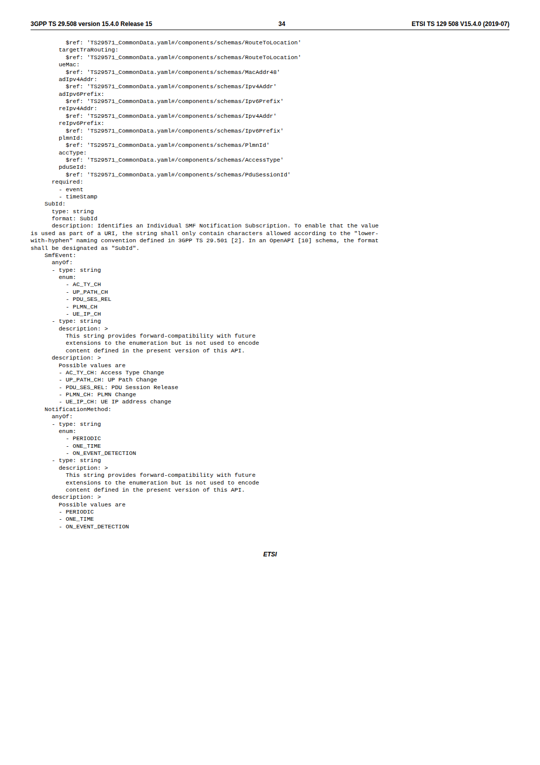3GPP TS 29.508 version 15.4.0 Release 15
34
ETSI TS 129 508 V15.4.0 (2019-07)
          $ref: 'TS29571_CommonData.yaml#/components/schemas/RouteToLocation'
        targetTraRouting:
          $ref: 'TS29571_CommonData.yaml#/components/schemas/RouteToLocation'
        ueMac:
          $ref: 'TS29571_CommonData.yaml#/components/schemas/MacAddr48'
        adIpv4Addr:
          $ref: 'TS29571_CommonData.yaml#/components/schemas/Ipv4Addr'
        adIpv6Prefix:
          $ref: 'TS29571_CommonData.yaml#/components/schemas/Ipv6Prefix'
        reIpv4Addr:
          $ref: 'TS29571_CommonData.yaml#/components/schemas/Ipv4Addr'
        reIpv6Prefix:
          $ref: 'TS29571_CommonData.yaml#/components/schemas/Ipv6Prefix'
        plmnId:
          $ref: 'TS29571_CommonData.yaml#/components/schemas/PlmnId'
        accType:
          $ref: 'TS29571_CommonData.yaml#/components/schemas/AccessType'
        pduSeId:
          $ref: 'TS29571_CommonData.yaml#/components/schemas/PduSessionId'
      required:
        - event
        - timeStamp
    SubId:
      type: string
      format: SubId
      description: Identifies an Individual SMF Notification Subscription. To enable that the value
is used as part of a URI, the string shall only contain characters allowed according to the "lower-
with-hyphen" naming convention defined in 3GPP TS 29.501 [2]. In an OpenAPI [10] schema, the format
shall be designated as "SubId".
    SmfEvent:
      anyOf:
      - type: string
        enum:
          - AC_TY_CH
          - UP_PATH_CH
          - PDU_SES_REL
          - PLMN_CH
          - UE_IP_CH
      - type: string
        description: >
          This string provides forward-compatibility with future
          extensions to the enumeration but is not used to encode
          content defined in the present version of this API.
      description: >
        Possible values are
        - AC_TY_CH: Access Type Change
        - UP_PATH_CH: UP Path Change
        - PDU_SES_REL: PDU Session Release
        - PLMN_CH: PLMN Change
        - UE_IP_CH: UE IP address change
    NotificationMethod:
      anyOf:
      - type: string
        enum:
          - PERIODIC
          - ONE_TIME
          - ON_EVENT_DETECTION
      - type: string
        description: >
          This string provides forward-compatibility with future
          extensions to the enumeration but is not used to encode
          content defined in the present version of this API.
      description: >
        Possible values are
        - PERIODIC
        - ONE_TIME
        - ON_EVENT_DETECTION
ETSI